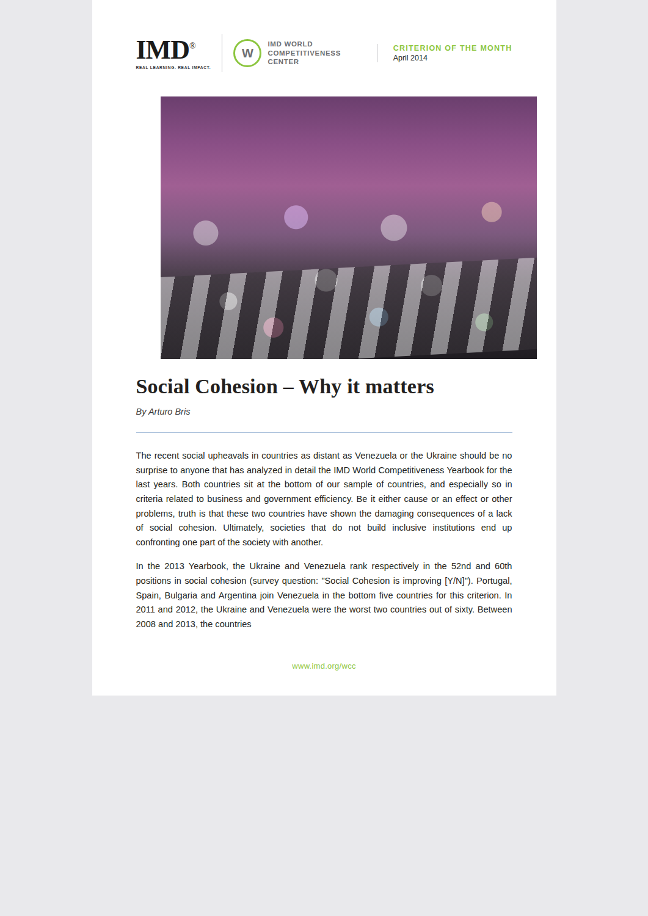IMD®
Real Learning. Real Impact.
IMD World
Competitiveness
Center
Criterion of the Month
April 2014
Social Cohesion – Why it matters
By Arturo Bris
The recent social upheavals in countries as distant as Venezuela or the Ukraine should be no surprise to anyone that has analyzed in detail the IMD World Competitiveness Yearbook for the last years. Both countries sit at the bottom of our sample of countries, and especially so in criteria related to business and government efficiency. Be it either cause or an effect or other problems, truth is that these two countries have shown the damaging consequences of a lack of social cohesion. Ultimately, societies that do not build inclusive institutions end up confronting one part of the society with another.
In the 2013 Yearbook, the Ukraine and Venezuela rank respectively in the 52nd and 60th positions in social cohesion (survey question: "Social Cohesion is improving [Y/N]"). Portugal, Spain, Bulgaria and Argentina join Venezuela in the bottom five countries for this criterion. In 2011 and 2012, the Ukraine and Venezuela were the worst two countries out of sixty. Between 2008 and 2013, the countries
www.imd.org/wcc